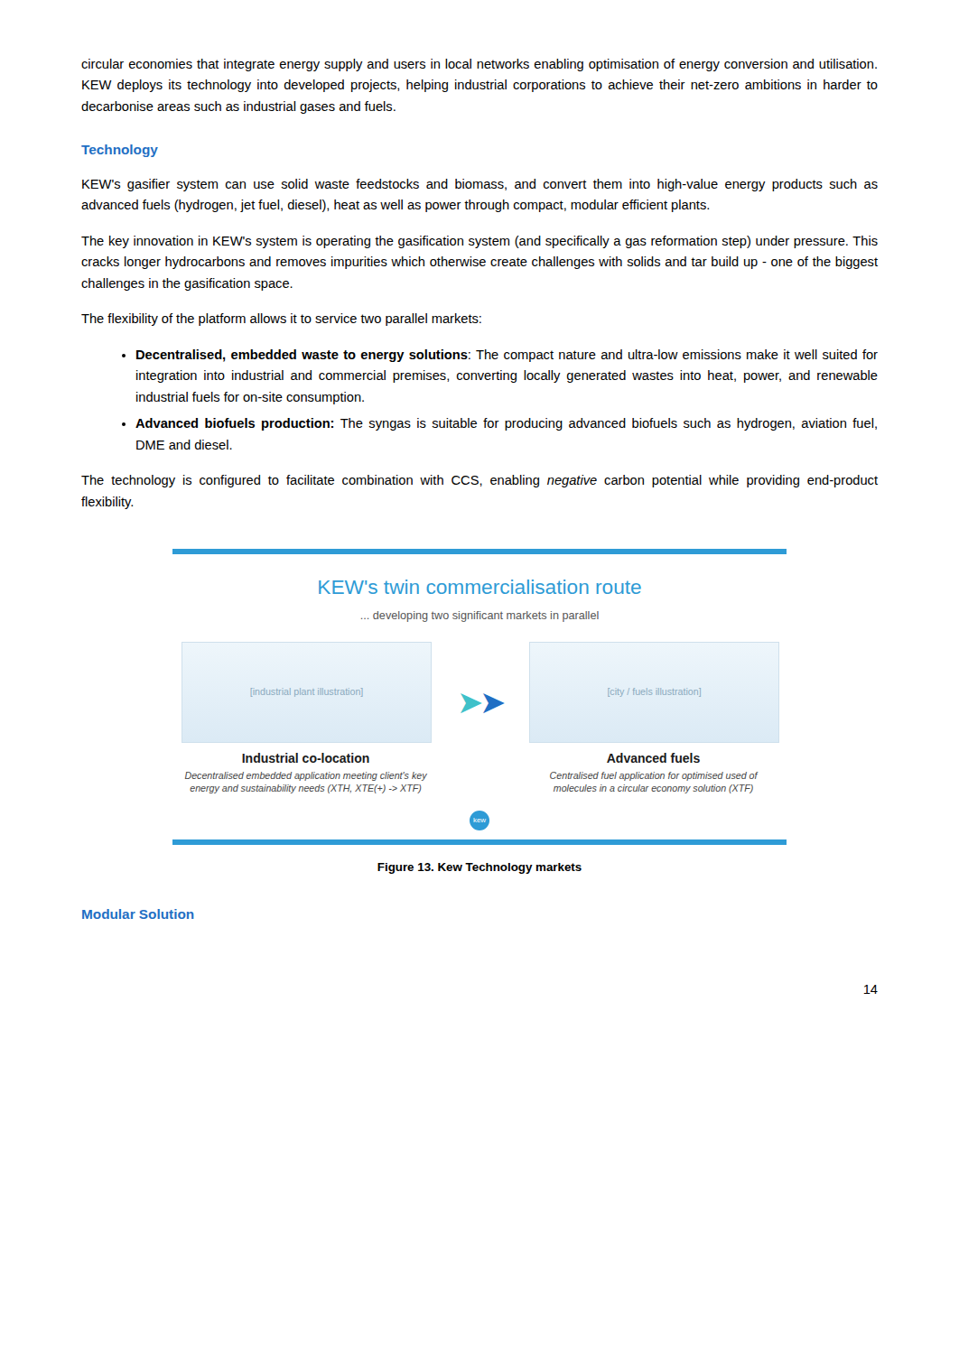circular economies that integrate energy supply and users in local networks enabling optimisation of energy conversion and utilisation. KEW deploys its technology into developed projects, helping industrial corporations to achieve their net-zero ambitions in harder to decarbonise areas such as industrial gases and fuels.
Technology
KEW's gasifier system can use solid waste feedstocks and biomass, and convert them into high-value energy products such as advanced fuels (hydrogen, jet fuel, diesel), heat as well as power through compact, modular efficient plants.
The key innovation in KEW's system is operating the gasification system (and specifically a gas reformation step) under pressure. This cracks longer hydrocarbons and removes impurities which otherwise create challenges with solids and tar build up - one of the biggest challenges in the gasification space.
The flexibility of the platform allows it to service two parallel markets:
Decentralised, embedded waste to energy solutions: The compact nature and ultra-low emissions make it well suited for integration into industrial and commercial premises, converting locally generated wastes into heat, power, and renewable industrial fuels for on-site consumption.
Advanced biofuels production: The syngas is suitable for producing advanced biofuels such as hydrogen, aviation fuel, DME and diesel.
The technology is configured to facilitate combination with CCS, enabling negative carbon potential while providing end-product flexibility.
KEW's twin commercialisation route
... developing two significant markets in parallel
[industrial plant illustration]
Industrial co-location
Decentralised embedded application meeting client's key energy and sustainability needs (XTH, XTE(+) -> XTF)
➤➤
[city / fuels illustration]
Advanced fuels
Centralised fuel application for optimised used of molecules in a circular economy solution (XTF)
kew
Figure 13. Kew Technology markets
Modular Solution
14